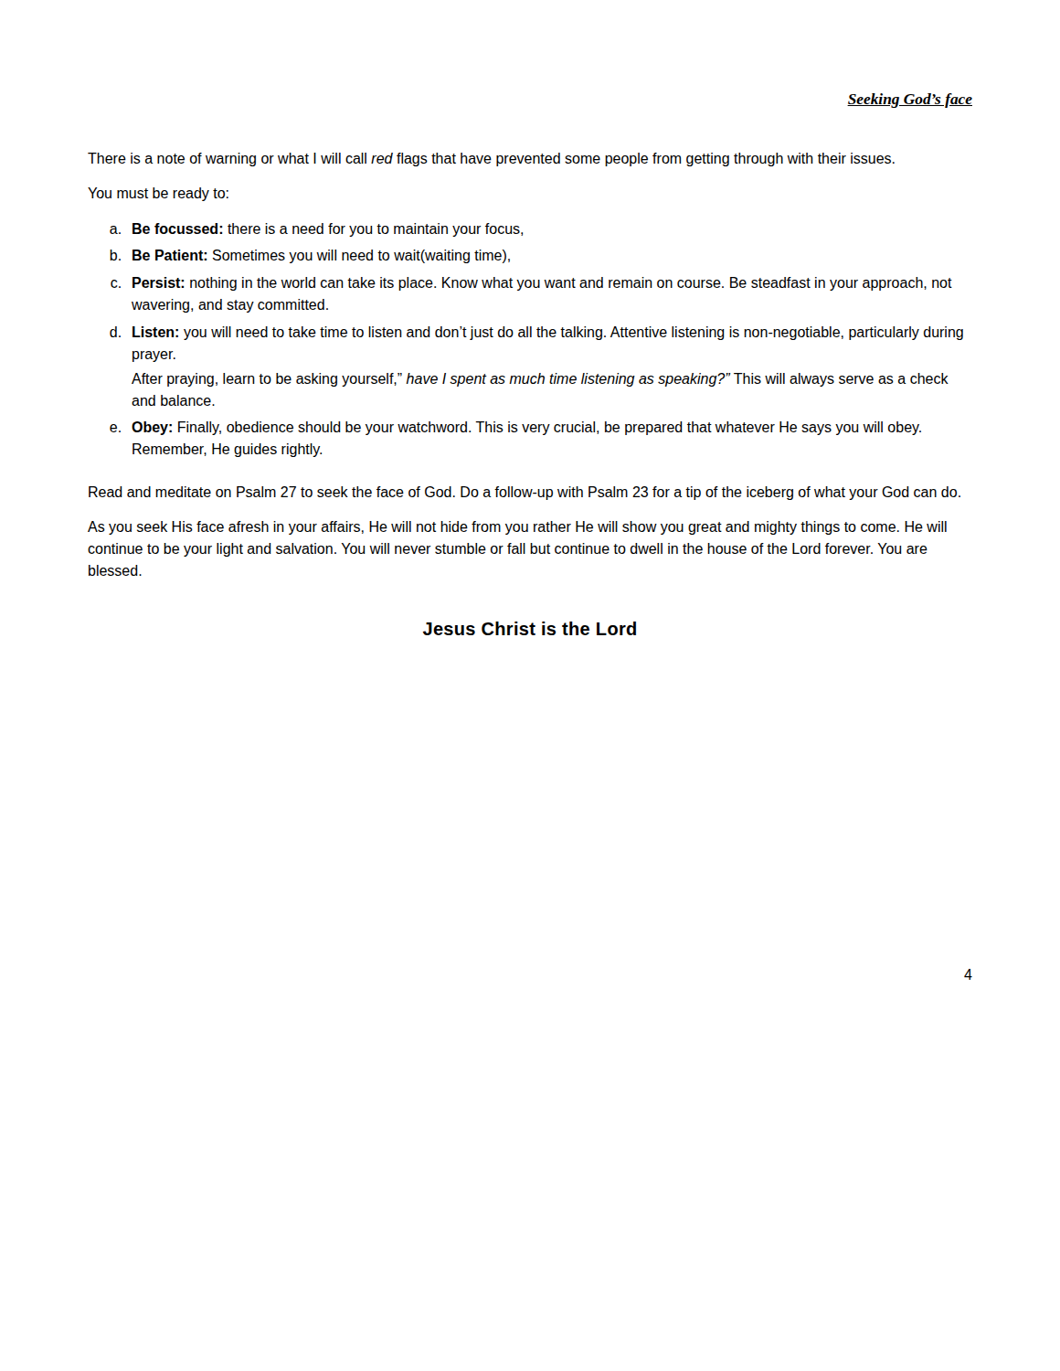Seeking God’s face
There is a note of warning or what I will call red flags that have prevented some people from getting through with their issues.
You must be ready to:
Be focussed: there is a need for you to maintain your focus,
Be Patient: Sometimes you will need to wait(waiting time),
Persist: nothing in the world can take its place. Know what you want and remain on course. Be steadfast in your approach, not wavering, and stay committed.
Listen: you will need to take time to listen and don’t just do all the talking. Attentive listening is non-negotiable, particularly during prayer. After praying, learn to be asking yourself,” have I spent as much time listening as speaking?” This will always serve as a check and balance.
Obey: Finally, obedience should be your watchword. This is very crucial, be prepared that whatever He says you will obey. Remember, He guides rightly.
Read and meditate on Psalm 27 to seek the face of God. Do a follow-up with Psalm 23 for a tip of the iceberg of what your God can do.
As you seek His face afresh in your affairs, He will not hide from you rather He will show you great and mighty things to come. He will continue to be your light and salvation. You will never stumble or fall but continue to dwell in the house of the Lord forever. You are blessed.
Jesus Christ is the Lord
4